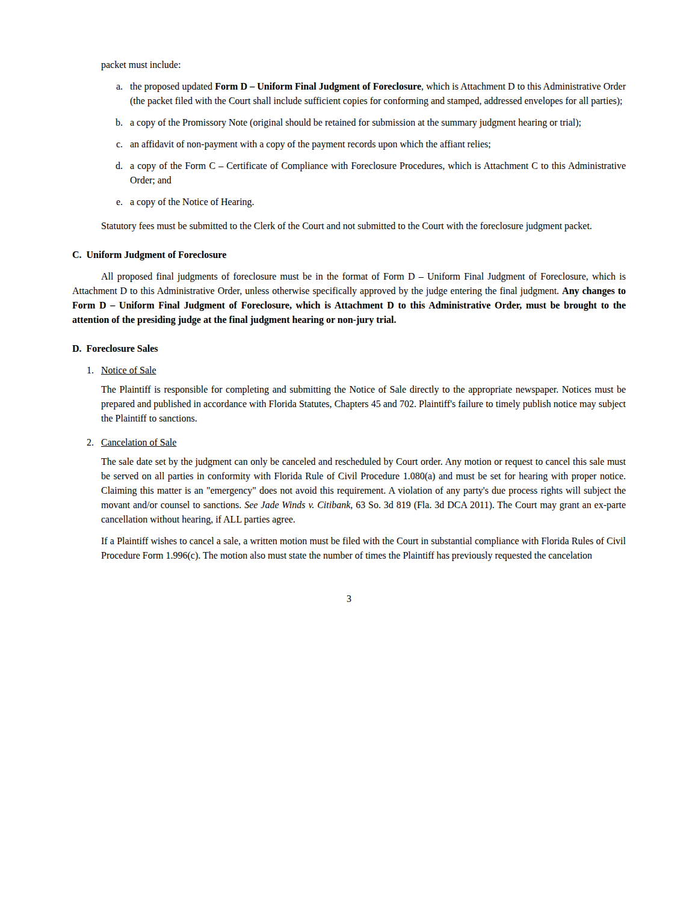packet must include:
the proposed updated Form D – Uniform Final Judgment of Foreclosure, which is Attachment D to this Administrative Order (the packet filed with the Court shall include sufficient copies for conforming and stamped, addressed envelopes for all parties);
a copy of the Promissory Note (original should be retained for submission at the summary judgment hearing or trial);
an affidavit of non-payment with a copy of the payment records upon which the affiant relies;
a copy of the Form C – Certificate of Compliance with Foreclosure Procedures, which is Attachment C to this Administrative Order; and
a copy of the Notice of Hearing.
Statutory fees must be submitted to the Clerk of the Court and not submitted to the Court with the foreclosure judgment packet.
C. Uniform Judgment of Foreclosure
All proposed final judgments of foreclosure must be in the format of Form D – Uniform Final Judgment of Foreclosure, which is Attachment D to this Administrative Order, unless otherwise specifically approved by the judge entering the final judgment. Any changes to Form D – Uniform Final Judgment of Foreclosure, which is Attachment D to this Administrative Order, must be brought to the attention of the presiding judge at the final judgment hearing or non-jury trial.
D. Foreclosure Sales
Notice of Sale
The Plaintiff is responsible for completing and submitting the Notice of Sale directly to the appropriate newspaper. Notices must be prepared and published in accordance with Florida Statutes, Chapters 45 and 702. Plaintiff's failure to timely publish notice may subject the Plaintiff to sanctions.
Cancelation of Sale
The sale date set by the judgment can only be canceled and rescheduled by Court order. Any motion or request to cancel this sale must be served on all parties in conformity with Florida Rule of Civil Procedure 1.080(a) and must be set for hearing with proper notice. Claiming this matter is an "emergency" does not avoid this requirement. A violation of any party's due process rights will subject the movant and/or counsel to sanctions. See Jade Winds v. Citibank, 63 So. 3d 819 (Fla. 3d DCA 2011). The Court may grant an ex-parte cancellation without hearing, if ALL parties agree.
If a Plaintiff wishes to cancel a sale, a written motion must be filed with the Court in substantial compliance with Florida Rules of Civil Procedure Form 1.996(c). The motion also must state the number of times the Plaintiff has previously requested the cancelation
3